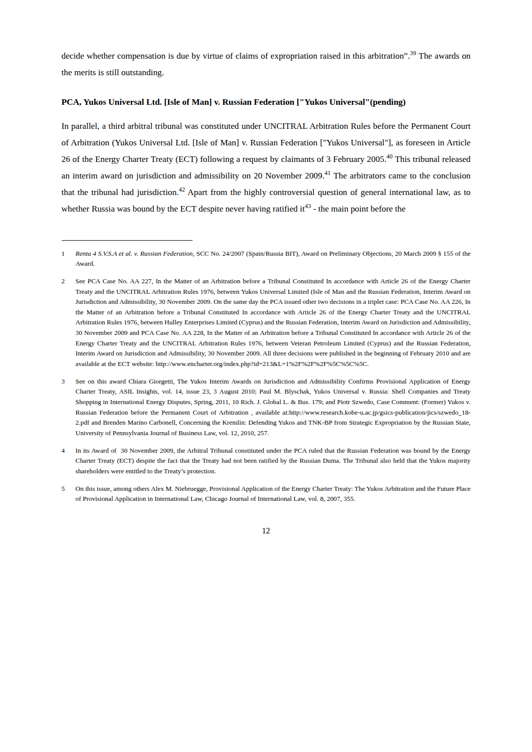decide whether compensation is due by virtue of claims of expropriation raised in this arbitration”.39 The awards on the merits is still outstanding.
PCA, Yukos Universal Ltd. [Isle of Man] v. Russian Federation ["Yukos Universal"(pending)
In parallel, a third arbitral tribunal was constituted under UNCITRAL Arbitration Rules before the Permanent Court of Arbitration (Yukos Universal Ltd. [Isle of Man] v. Russian Federation ["Yukos Universal"], as foreseen in Article 26 of the Energy Charter Treaty (ECT) following a request by claimants of 3 February 2005.40 This tribunal released an interim award on jurisdiction and admissibility on 20 November 2009.41 The arbitrators came to the conclusion that the tribunal had jurisdiction.42 Apart from the highly controversial question of general international law, as to whether Russia was bound by the ECT despite never having ratified it43 - the main point before the
Renta 4 S.V.S.A et al. v. Russian Federation, SCC No. 24/2007 (Spain/Russia BIT), Award on Preliminary Objections, 20 March 2009 § 155 of the Award.
See PCA Case No. AA 227, In the Matter of an Arbitration before a Tribunal Constituted In accordance with Article 26 of the Energy Charter Treaty and the UNCITRAL Arbitration Rules 1976, between Yukos Universal Limited (Isle of Man and the Russian Federation, Interim Award on Jurisdiction and Admissibility, 30 November 2009. On the same day the PCA issued other two decisions in a triplet case: PCA Case No. AA 226, In the Matter of an Arbitration before a Tribunal Constituted In accordance with Article 26 of the Energy Charter Treaty and the UNCITRAL Arbitration Rules 1976, between Hulley Enterprises Limited (Cyprus) and the Russian Federation, Interim Award on Jurisdiction and Admissibility, 30 November 2009 and PCA Case No. AA 228, In the Matter of an Arbitration before a Tribunal Constituted In accordance with Article 26 of the Energy Charter Treaty and the UNCITRAL Arbitration Rules 1976, between Veteran Petroleum Limited (Cyprus) and the Russian Federation, Interim Award on Jurisdiction and Admissibility, 30 November 2009. All three decisions were published in the beginning of February 2010 and are available at the ECT website: http://www.encharter.org/index.php?id=213&L=1%2F%2F%2F%5C%5C%5C.
See on this award Chiara Giorgetti, The Yukos Interim Awards on Jurisdiction and Admissibility Confirms Provisional Application of Energy Charter Treaty, ASIL Insights, vol. 14, issue 23, 3 August 2010; Paul M. Blyschak, Yukos Universal v. Russia: Shell Companies and Treaty Shopping in International Energy Disputes, Spring, 2011, 10 Rich. J. Global L. & Bus. 179; and Piotr Szwedo, Case Comment: (Former) Yukos v. Russian Federation before the Permanent Court of Arbitration , available at:http://www.research.kobe-u.ac.jp/gsics-publication/jics/szwedo_18-2.pdf and Brenden Marino Carbonell, Concerning the Kremlin: Defending Yukos and TNK-BP from Strategic Expropriation by the Russian State, University of Pennsylvania Journal of Business Law, vol. 12, 2010, 257.
In its Award of 30 November 2009, the Arbitral Tribunal constituted under the PCA ruled that the Russian Federation was bound by the Energy Charter Treaty (ECT) despite the fact that the Treaty had not been ratified by the Russian Duma. The Tribunal also held that the Yukos majority shareholders were entitled to the Treaty’s protection.
On this issue, among others Alex M. Niebruegge, Provisional Application of the Energy Charter Treaty: The Yukos Arbitration and the Future Place of Provisional Application in International Law, Chicago Journal of International Law, vol. 8, 2007, 355.
12